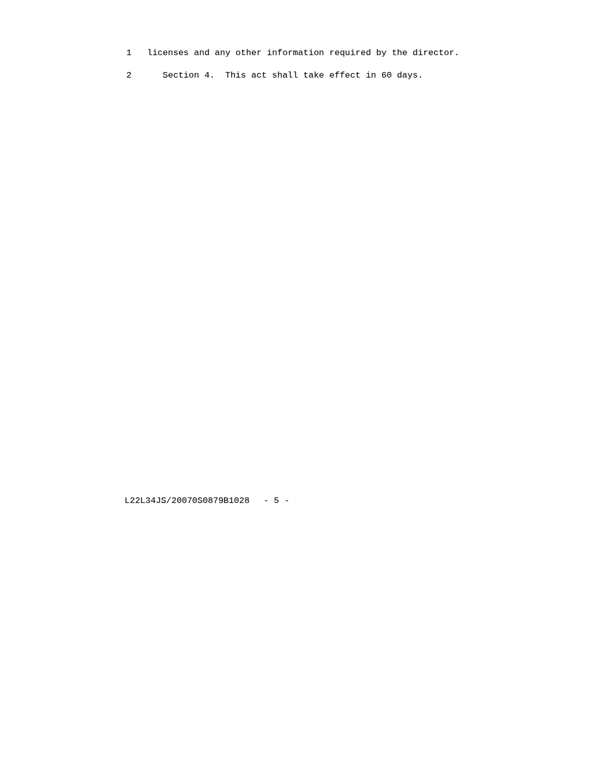1 licenses and any other information required by the director.
2 Section 4. This act shall take effect in 60 days.
L22L34JS/20070S0879B1028 - 5 -